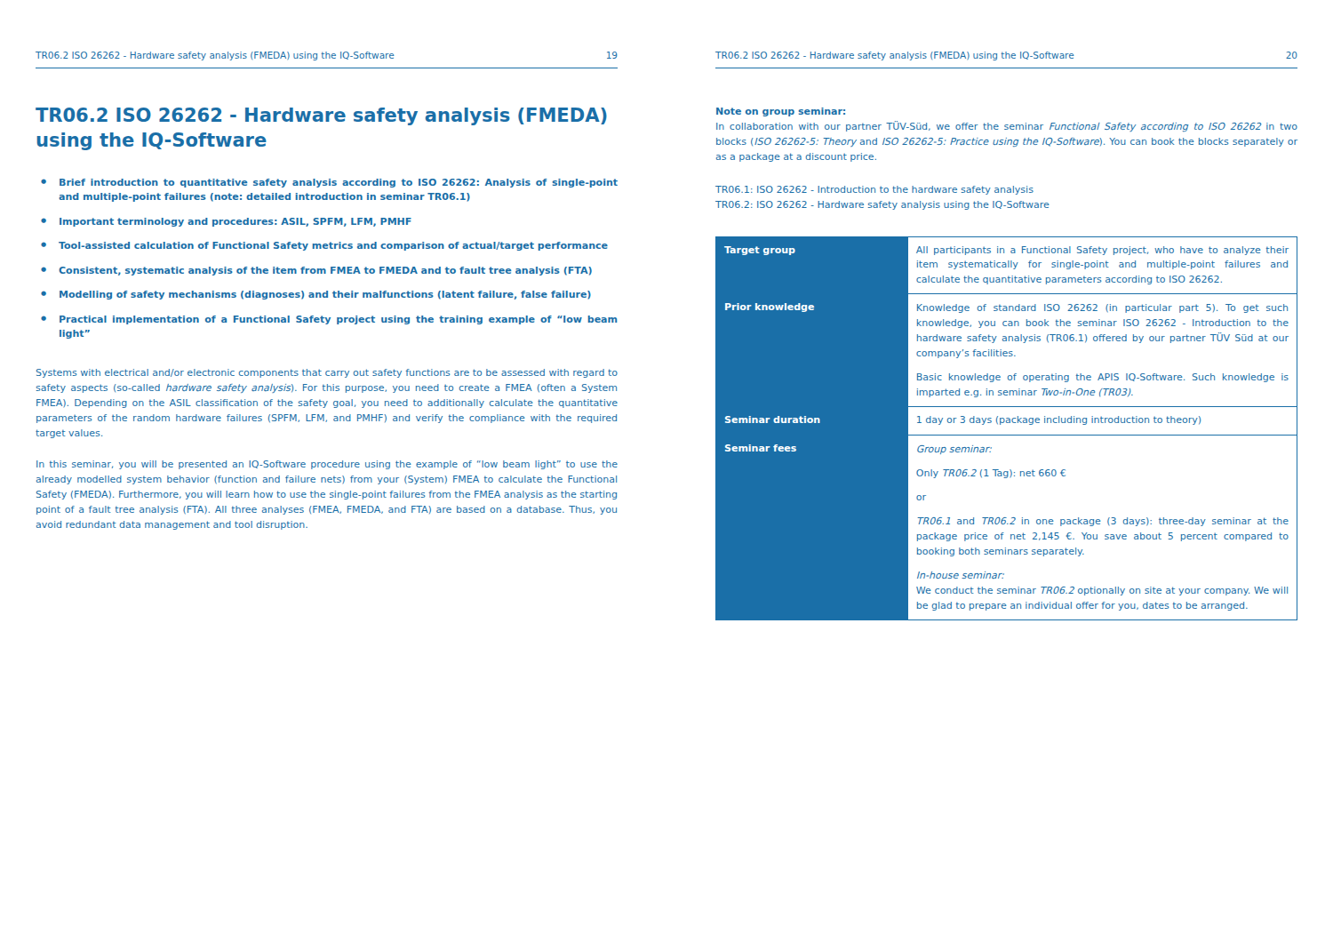TR06.2 ISO 26262 - Hardware safety analysis (FMEDA) using the IQ-Software 19
TR06.2 ISO 26262 - Hardware safety analysis (FMEDA) using the IQ-Software
Brief introduction to quantitative safety analysis according to ISO 26262: Analysis of single-point and multiple-point failures (note: detailed introduction in seminar TR06.1)
Important terminology and procedures: ASIL, SPFM, LFM, PMHF
Tool-assisted calculation of Functional Safety metrics and comparison of actual/target performance
Consistent, systematic analysis of the item from FMEA to FMEDA and to fault tree analysis (FTA)
Modelling of safety mechanisms (diagnoses) and their malfunctions (latent failure, false failure)
Practical implementation of a Functional Safety project using the training example of “low beam light”
Systems with electrical and/or electronic components that carry out safety functions are to be assessed with regard to safety aspects (so-called hardware safety analysis). For this purpose, you need to create a FMEA (often a System FMEA). Depending on the ASIL classification of the safety goal, you need to additionally calculate the quantitative parameters of the random hardware failures (SPFM, LFM, and PMHF) and verify the compliance with the required target values.
In this seminar, you will be presented an IQ-Software procedure using the example of “low beam light” to use the already modelled system behavior (function and failure nets) from your (System) FMEA to calculate the Functional Safety (FMEDA). Furthermore, you will learn how to use the single-point failures from the FMEA analysis as the starting point of a fault tree analysis (FTA). All three analyses (FMEA, FMEDA, and FTA) are based on a database. Thus, you avoid redundant data management and tool disruption.
TR06.2 ISO 26262 - Hardware safety analysis (FMEDA) using the IQ-Software 20
Note on group seminar:
In collaboration with our partner TÜV-Süd, we offer the seminar Functional Safety according to ISO 26262 in two blocks (ISO 26262-5: Theory and ISO 26262-5: Practice using the IQ-Software). You can book the blocks separately or as a package at a discount price.
TR06.1: ISO 26262 - Introduction to the hardware safety analysis
TR06.2: ISO 26262 - Hardware safety analysis using the IQ-Software
| Target group | All participants in a Functional Safety project, who have to analyze their item systematically for single-point and multiple-point failures and calculate the quantitative parameters according to ISO 26262. |
| Prior knowledge | Knowledge of standard ISO 26262 (in particular part 5). To get such knowledge, you can book the seminar ISO 26262 - Introduction to the hardware safety analysis (TR06.1) offered by our partner TÜV Süd at our company’s facilities. Basic knowledge of operating the APIS IQ-Software. Such knowledge is imparted e.g. in seminar Two-in-One (TR03) . |
| Seminar duration | 1 day or 3 days (package including introduction to theory) |
| Seminar fees | Group seminar: Only TR06.2 (1 Tag): net 660 € or TR06.1 and TR06.2 in one package (3 days): three-day seminar at the package price of net 2,145 €. You save about 5 percent compared to booking both seminars separately. In-house seminar: We conduct the seminar TR06.2 optionally on site at your company. We will be glad to prepare an individual offer for you, dates to be arranged. |